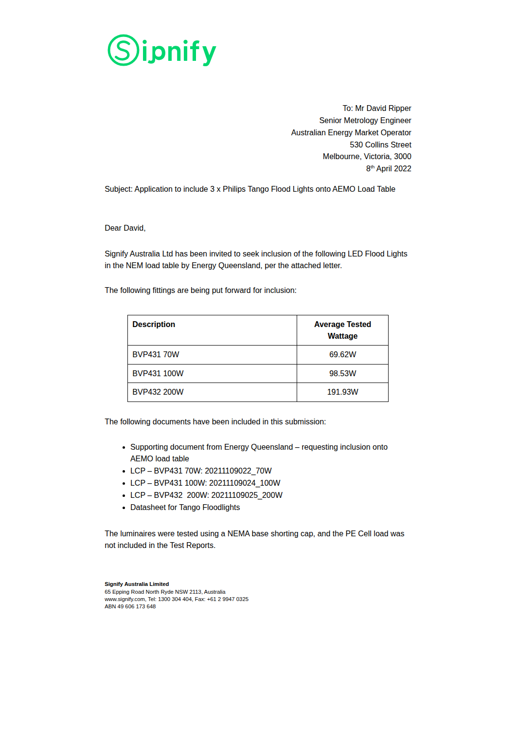To: Mr David Ripper
Senior Metrology Engineer
Australian Energy Market Operator
530 Collins Street
Melbourne, Victoria, 3000
8th April 2022
Subject: Application to include 3 x Philips Tango Flood Lights onto AEMO Load Table
Dear David,
Signify Australia Ltd has been invited to seek inclusion of the following LED Flood Lights in the NEM load table by Energy Queensland, per the attached letter.
The following fittings are being put forward for inclusion:
| Description | Average Tested Wattage |
| --- | --- |
| BVP431 70W | 69.62W |
| BVP431 100W | 98.53W |
| BVP432 200W | 191.93W |
The following documents have been included in this submission:
Supporting document from Energy Queensland – requesting inclusion onto AEMO load table
LCP – BVP431 70W: 20211109022_70W
LCP – BVP431 100W: 20211109024_100W
LCP – BVP432 200W: 20211109025_200W
Datasheet for Tango Floodlights
The luminaires were tested using a NEMA base shorting cap, and the PE Cell load was not included in the Test Reports.
Signify Australia Limited
65 Epping Road North Ryde NSW 2113, Australia
www.signify.com, Tel: 1300 304 404, Fax: +61 2 9947 0325
ABN 49 606 173 648